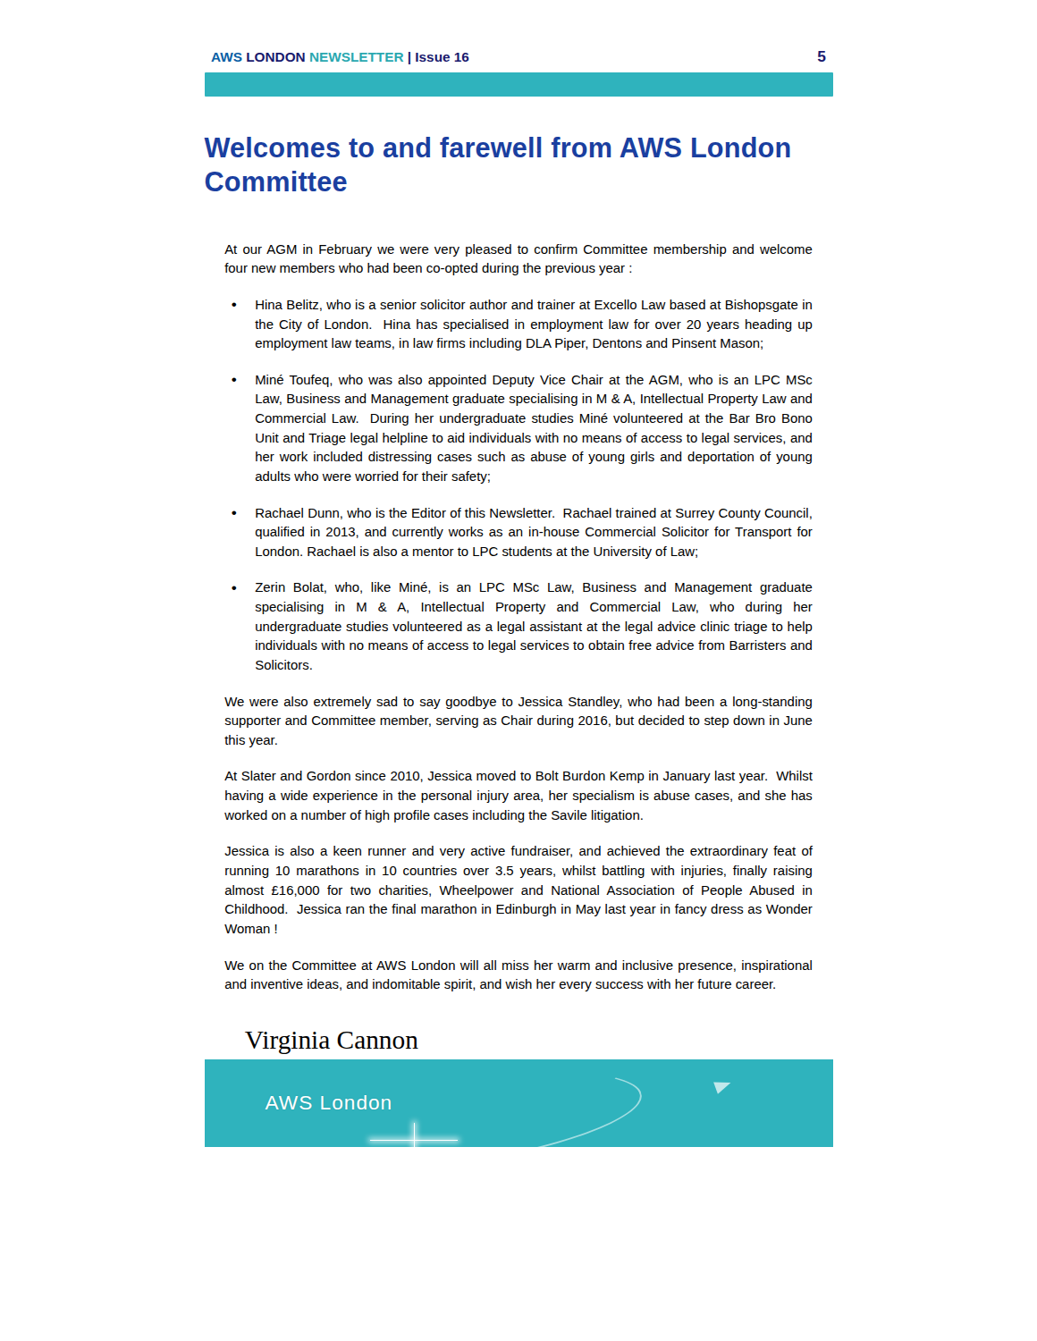AWS LONDON NEWSLETTER | Issue 16
5
Welcomes to and farewell from AWS London Committee
At our AGM in February we were very pleased to confirm Committee membership and welcome four new members who had been co-opted during the previous year :
Hina Belitz, who is a senior solicitor author and trainer at Excello Law based at Bishopsgate in the City of London. Hina has specialised in employment law for over 20 years heading up employment law teams, in law firms including DLA Piper, Dentons and Pinsent Mason;
Miné Toufeq, who was also appointed Deputy Vice Chair at the AGM, who is an LPC MSc Law, Business and Management graduate specialising in M & A, Intellectual Property Law and Commercial Law. During her undergraduate studies Miné volunteered at the Bar Bro Bono Unit and Triage legal helpline to aid individuals with no means of access to legal services, and her work included distressing cases such as abuse of young girls and deportation of young adults who were worried for their safety;
Rachael Dunn, who is the Editor of this Newsletter. Rachael trained at Surrey County Council, qualified in 2013, and currently works as an in-house Commercial Solicitor for Transport for London. Rachael is also a mentor to LPC students at the University of Law;
Zerin Bolat, who, like Miné, is an LPC MSc Law, Business and Management graduate specialising in M & A, Intellectual Property and Commercial Law, who during her undergraduate studies volunteered as a legal assistant at the legal advice clinic triage to help individuals with no means of access to legal services to obtain free advice from Barristers and Solicitors.
We were also extremely sad to say goodbye to Jessica Standley, who had been a long-standing supporter and Committee member, serving as Chair during 2016, but decided to step down in June this year.
At Slater and Gordon since 2010, Jessica moved to Bolt Burdon Kemp in January last year. Whilst having a wide experience in the personal injury area, her specialism is abuse cases, and she has worked on a number of high profile cases including the Savile litigation.
Jessica is also a keen runner and very active fundraiser, and achieved the extraordinary feat of running 10 marathons in 10 countries over 3.5 years, whilst battling with injuries, finally raising almost £16,000 for two charities, Wheelpower and National Association of People Abused in Childhood. Jessica ran the final marathon in Edinburgh in May last year in fancy dress as Wonder Woman !
We on the Committee at AWS London will all miss her warm and inclusive presence, inspirational and inventive ideas, and indomitable spirit, and wish her every success with her future career.
Virginia Cannon
AWS London